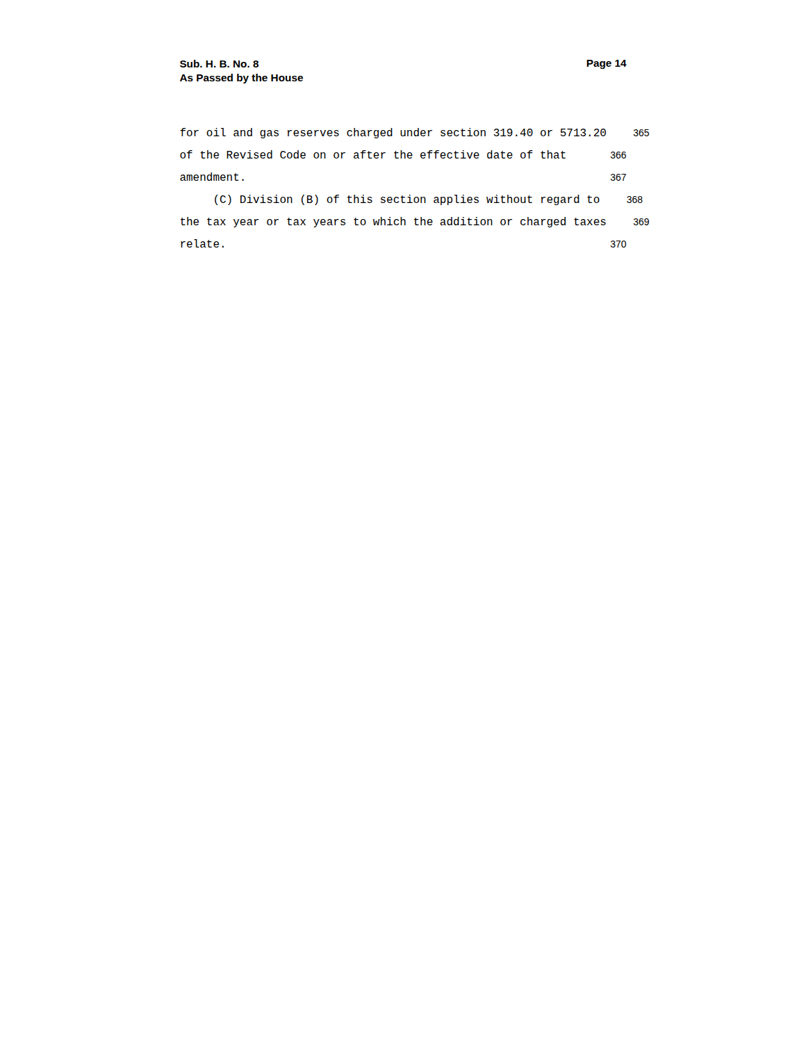Sub. H. B. No. 8
As Passed by the House
Page 14
for oil and gas reserves charged under section 319.40 or 5713.20365
of the Revised Code on or after the effective date of that 366
amendment. 367
(C) Division (B) of this section applies without regard to 368
the tax year or tax years to which the addition or charged taxes 369
relate. 370